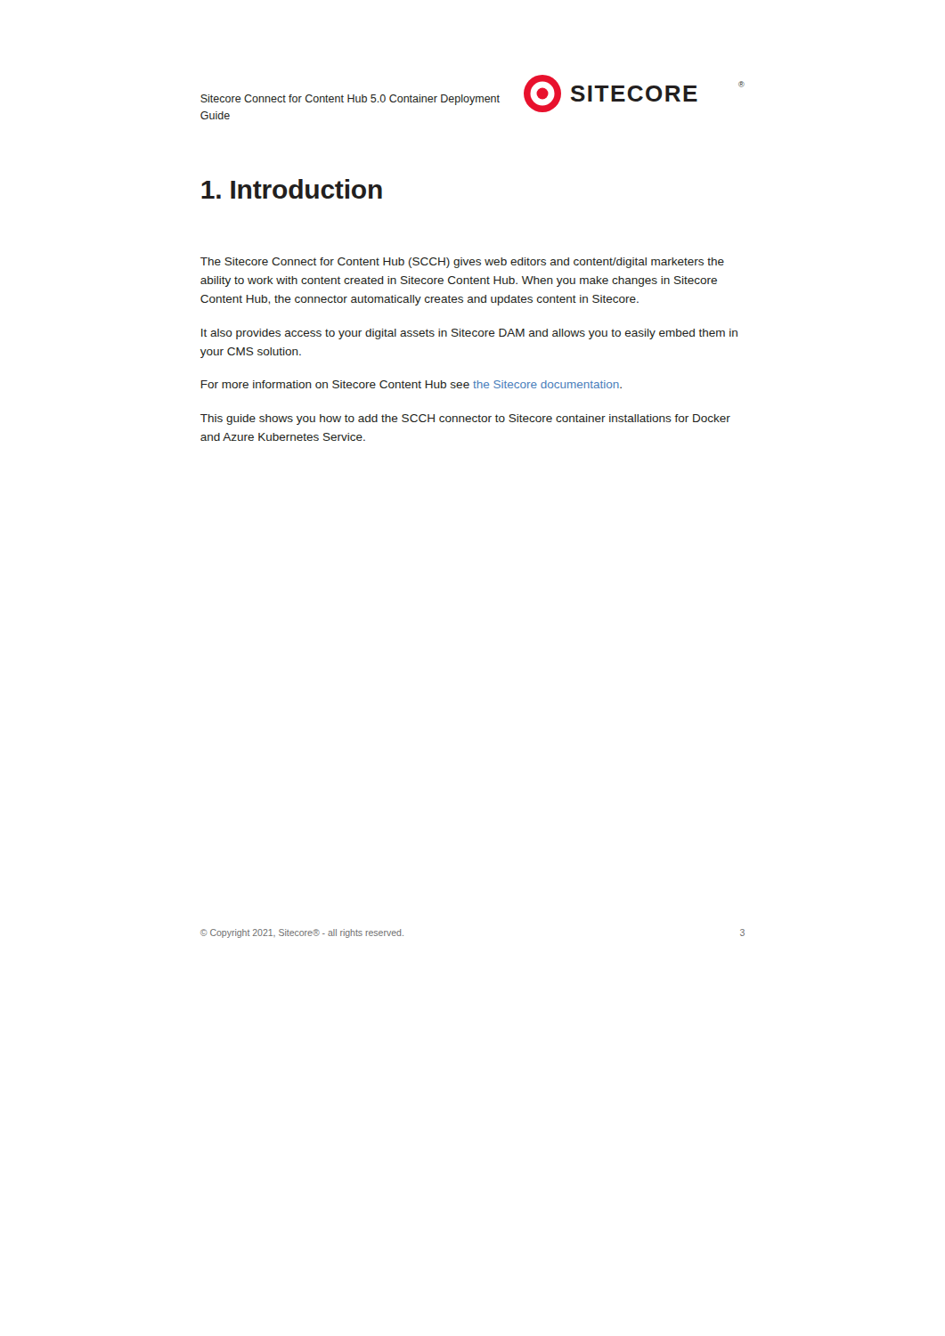Sitecore Connect for Content Hub 5.0 Container Deployment Guide
SITECORE ®
1. Introduction
The Sitecore Connect for Content Hub (SCCH) gives web editors and content/digital marketers the ability to work with content created in Sitecore Content Hub. When you make changes in Sitecore Content Hub, the connector automatically creates and updates content in Sitecore.
It also provides access to your digital assets in Sitecore DAM and allows you to easily embed them in your CMS solution.
For more information on Sitecore Content Hub see the Sitecore documentation.
This guide shows you how to add the SCCH connector to Sitecore container installations for Docker and Azure Kubernetes Service.
© Copyright 2021, Sitecore® - all rights reserved.
3